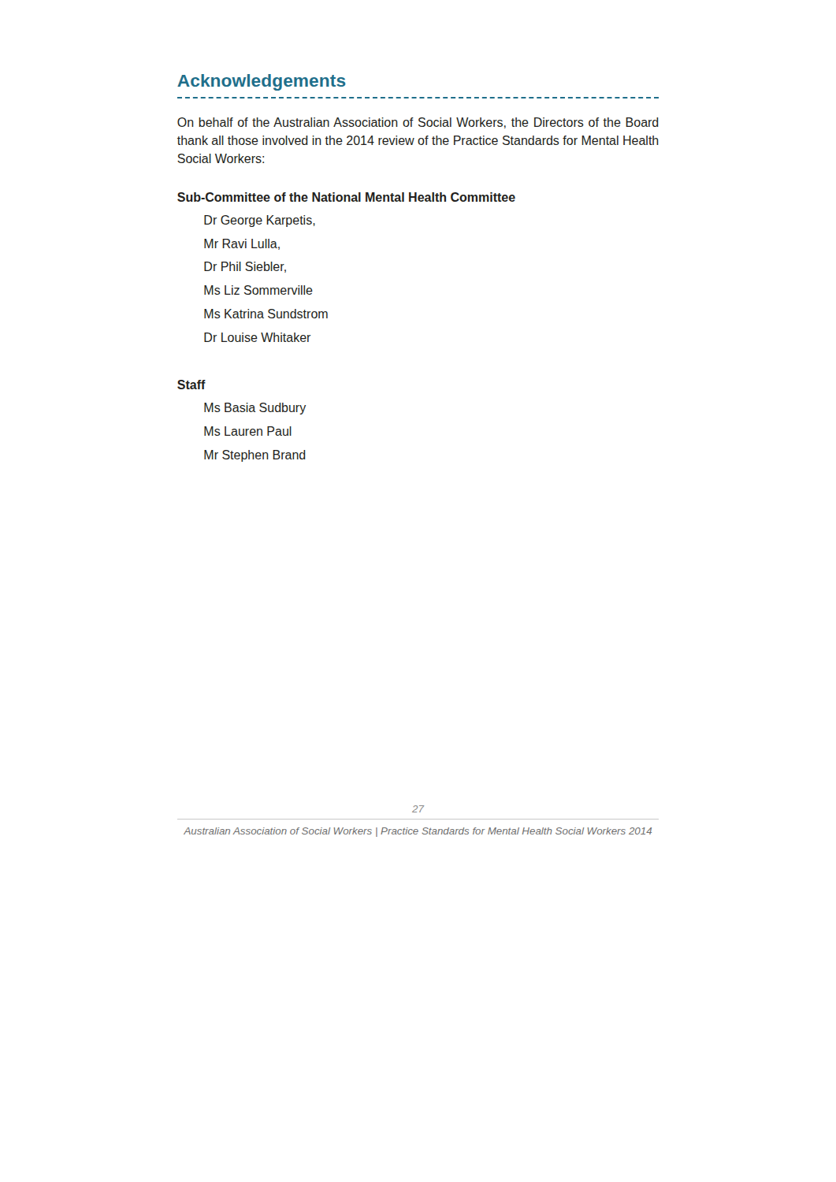Acknowledgements
On behalf of the Australian Association of Social Workers, the Directors of the Board thank all those involved in the 2014 review of the Practice Standards for Mental Health Social Workers:
Sub-Committee of the National Mental Health Committee
Dr George Karpetis,
Mr Ravi Lulla,
Dr Phil Siebler,
Ms Liz Sommerville
Ms Katrina Sundstrom
Dr Louise Whitaker
Staff
Ms Basia Sudbury
Ms Lauren Paul
Mr Stephen Brand
27
Australian Association of Social Workers | Practice Standards for Mental Health Social Workers 2014